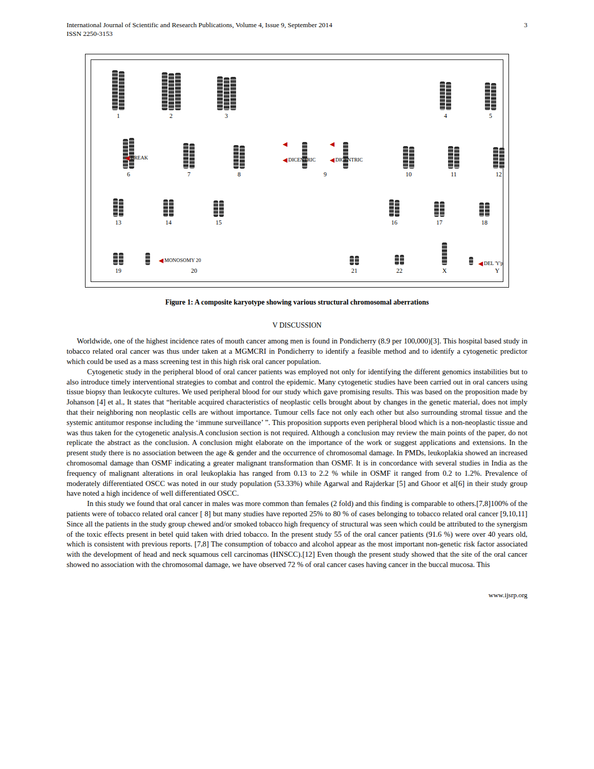International Journal of Scientific and Research Publications, Volume 4, Issue 9, September 2014
ISSN 2250-3153
3
1
2
3
4
5
◀BREAK
6
7
8
◀
◀DICENTRIC
◀
◀DICENTRIC
9
10
11
12
13
14
15
16
17
18
19
◀MONOSOMY 20
20
21
22
X
◀DEL 'Y'p
Y
Figure 1: A composite karyotype showing various structural chromosomal aberrations
V DISCUSSION
Worldwide, one of the highest incidence rates of mouth cancer among men is found in Pondicherry (8.9 per 100,000)[3]. This hospital based study in tobacco related oral cancer was thus under taken at a MGMCRI in Pondicherry to identify a feasible method and to identify a cytogenetic predictor which could be used as a mass screening test in this high risk oral cancer population.
Cytogenetic study in the peripheral blood of oral cancer patients was employed not only for identifying the different genomics instabilities but to also introduce timely interventional strategies to combat and control the epidemic. Many cytogenetic studies have been carried out in oral cancers using tissue biopsy than leukocyte cultures. We used peripheral blood for our study which gave promising results. This was based on the proposition made by Johanson [4] et al., It states that “heritable acquired characteristics of neoplastic cells brought about by changes in the genetic material, does not imply that their neighboring non neoplastic cells are without importance. Tumour cells face not only each other but also surrounding stromal tissue and the systemic antitumor response including the ‘immune surveillance’ ”. This proposition supports even peripheral blood which is a non-neoplastic tissue and was thus taken for the cytogenetic analysis.A conclusion section is not required. Although a conclusion may review the main points of the paper, do not replicate the abstract as the conclusion. A conclusion might elaborate on the importance of the work or suggest applications and extensions. In the present study there is no association between the age & gender and the occurrence of chromosomal damage. In PMDs, leukoplakia showed an increased chromosomal damage than OSMF indicating a greater malignant transformation than OSMF. It is in concordance with several studies in India as the frequency of malignant alterations in oral leukoplakia has ranged from 0.13 to 2.2 % while in OSMF it ranged from 0.2 to 1.2%. Prevalence of moderately differentiated OSCC was noted in our study population (53.33%) while Agarwal and Rajderkar [5] and Ghoor et al[6] in their study group have noted a high incidence of well differentiated OSCC.
In this study we found that oral cancer in males was more common than females (2 fold) and this finding is comparable to others.[7,8]100% of the patients were of tobacco related oral cancer [ 8] but many studies have reported 25% to 80 % of cases belonging to tobacco related oral cancer [9,10,11] Since all the patients in the study group chewed and/or smoked tobacco high frequency of structural was seen which could be attributed to the synergism of the toxic effects present in betel quid taken with dried tobacco. In the present study 55 of the oral cancer patients (91.6 %) were over 40 years old, which is consistent with previous reports. [7,8] The consumption of tobacco and alcohol appear as the most important non-genetic risk factor associated with the development of head and neck squamous cell carcinomas (HNSCC).[12] Even though the present study showed that the site of the oral cancer showed no association with the chromosomal damage, we have observed 72 % of oral cancer cases having cancer in the buccal mucosa. This
www.ijsrp.org